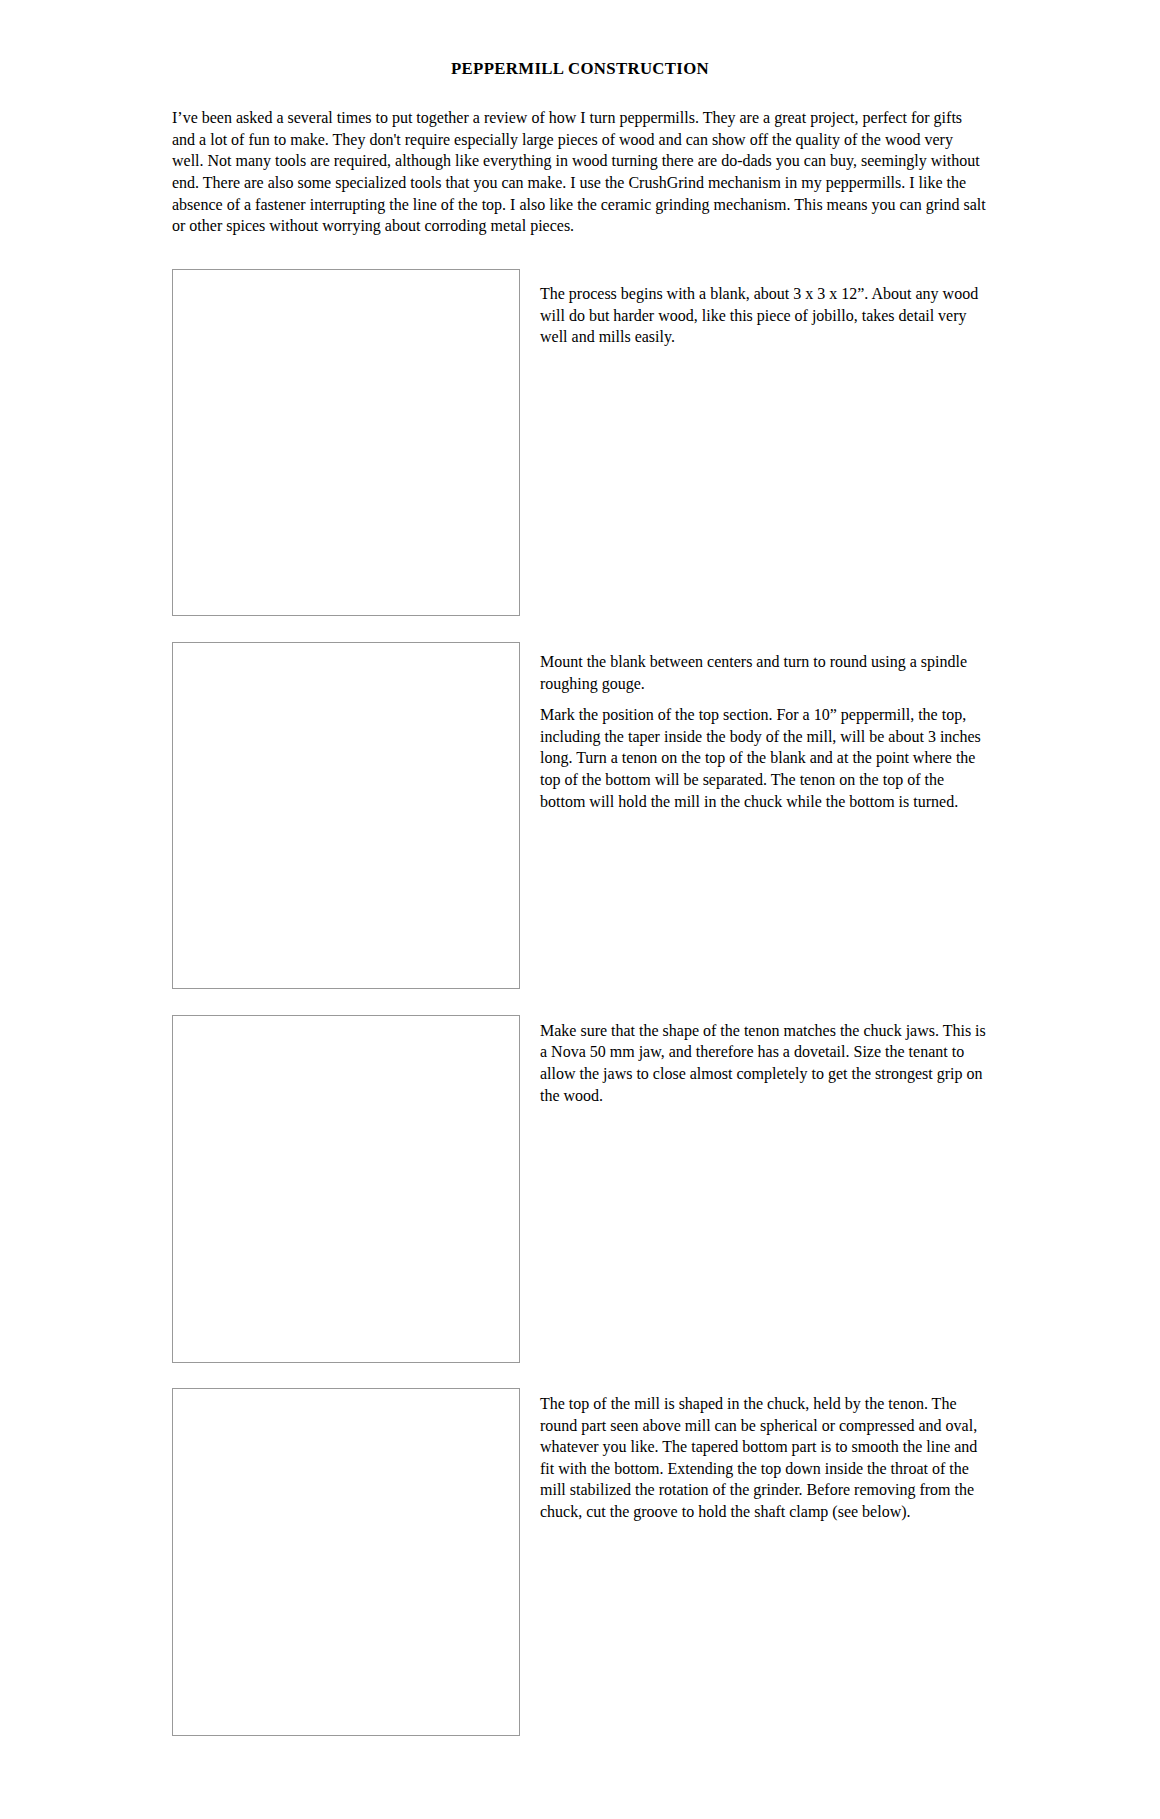PEPPERMILL CONSTRUCTION
I’ve been asked a several times to put together a review of how I turn peppermills. They are a great project, perfect for gifts and a lot of fun to make. They don't require especially large pieces of wood and can show off the quality of the wood very well. Not many tools are required, although like everything in wood turning there are do-dads you can buy, seemingly without end. There are also some specialized tools that you can make. I use the CrushGrind mechanism in my peppermills. I like the absence of a fastener interrupting the line of the top. I also like the ceramic grinding mechanism. This means you can grind salt or other spices without worrying about corroding metal pieces.
The process begins with a blank, about 3 x 3 x 12”. About any wood will do but harder wood, like this piece of jobillo, takes detail very well and mills easily.
Mount the blank between centers and turn to round using a spindle roughing gouge.
Mark the position of the top section. For a 10” peppermill, the top, including the taper inside the body of the mill, will be about 3 inches long. Turn a tenon on the top of the blank and at the point where the top of the bottom will be separated. The tenon on the top of the bottom will hold the mill in the chuck while the bottom is turned.
Make sure that the shape of the tenon matches the chuck jaws. This is a Nova 50 mm jaw, and therefore has a dovetail. Size the tenant to allow the jaws to close almost completely to get the strongest grip on the wood.
The top of the mill is shaped in the chuck, held by the tenon. The round part seen above mill can be spherical or compressed and oval, whatever you like. The tapered bottom part is to smooth the line and fit with the bottom. Extending the top down inside the throat of the mill stabilized the rotation of the grinder. Before removing from the chuck, cut the groove to hold the shaft clamp (see below).